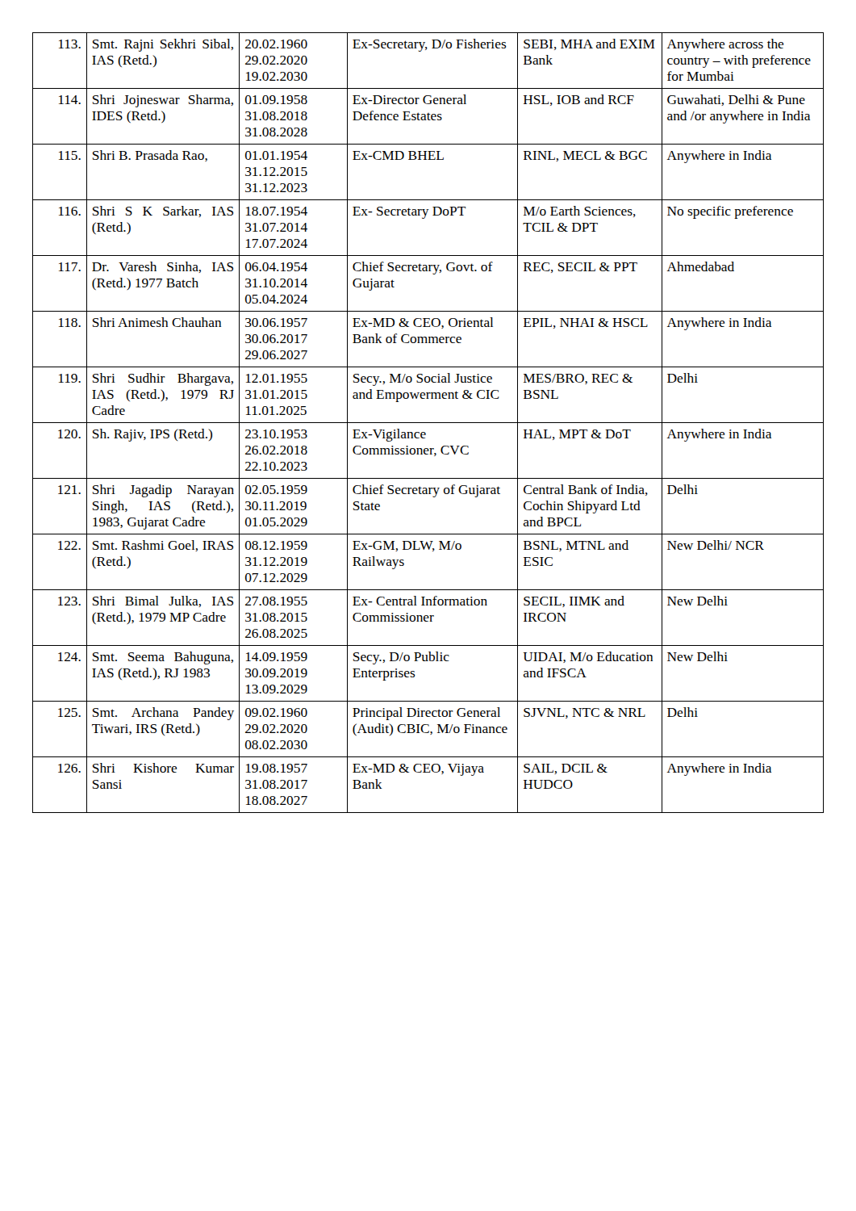| 113. | Smt. Rajni Sekhri Sibal, IAS (Retd.) | 20.02.1960 29.02.2020 19.02.2030 | Ex-Secretary, D/o Fisheries | SEBI, MHA and EXIM Bank | Anywhere across the country – with preference for Mumbai |
| 114. | Shri Jojneswar Sharma, IDES (Retd.) | 01.09.1958 31.08.2018 31.08.2028 | Ex-Director General Defence Estates | HSL, IOB and RCF | Guwahati, Delhi & Pune and /or anywhere in India |
| 115. | Shri B. Prasada Rao, | 01.01.1954 31.12.2015 31.12.2023 | Ex-CMD BHEL | RINL, MECL & BGC | Anywhere in India |
| 116. | Shri S K Sarkar, IAS (Retd.) | 18.07.1954 31.07.2014 17.07.2024 | Ex- Secretary DoPT | M/o Earth Sciences, TCIL & DPT | No specific preference |
| 117. | Dr. Varesh Sinha, IAS (Retd.) 1977 Batch | 06.04.1954 31.10.2014 05.04.2024 | Chief Secretary, Govt. of Gujarat | REC, SECIL & PPT | Ahmedabad |
| 118. | Shri Animesh Chauhan | 30.06.1957 30.06.2017 29.06.2027 | Ex-MD & CEO, Oriental Bank of Commerce | EPIL, NHAI & HSCL | Anywhere in India |
| 119. | Shri Sudhir Bhargava, IAS (Retd.), 1979 RJ Cadre | 12.01.1955 31.01.2015 11.01.2025 | Secy., M/o Social Justice and Empowerment & CIC | MES/BRO, REC & BSNL | Delhi |
| 120. | Sh. Rajiv, IPS (Retd.) | 23.10.1953 26.02.2018 22.10.2023 | Ex-Vigilance Commissioner, CVC | HAL, MPT & DoT | Anywhere in India |
| 121. | Shri Jagadip Narayan Singh, IAS (Retd.), 1983, Gujarat Cadre | 02.05.1959 30.11.2019 01.05.2029 | Chief Secretary of Gujarat State | Central Bank of India, Cochin Shipyard Ltd and BPCL | Delhi |
| 122. | Smt. Rashmi Goel, IRAS (Retd.) | 08.12.1959 31.12.2019 07.12.2029 | Ex-GM, DLW, M/o Railways | BSNL, MTNL and ESIC | New Delhi/ NCR |
| 123. | Shri Bimal Julka, IAS (Retd.), 1979 MP Cadre | 27.08.1955 31.08.2015 26.08.2025 | Ex- Central Information Commissioner | SECIL, IIMK and IRCON | New Delhi |
| 124. | Smt. Seema Bahuguna, IAS (Retd.), RJ 1983 | 14.09.1959 30.09.2019 13.09.2029 | Secy., D/o Public Enterprises | UIDAI, M/o Education and IFSCA | New Delhi |
| 125. | Smt. Archana Pandey Tiwari, IRS (Retd.) | 09.02.1960 29.02.2020 08.02.2030 | Principal Director General (Audit) CBIC, M/o Finance | SJVNL, NTC & NRL | Delhi |
| 126. | Shri Kishore Kumar Sansi | 19.08.1957 31.08.2017 18.08.2027 | Ex-MD & CEO, Vijaya Bank | SAIL, DCIL & HUDCO | Anywhere in India |